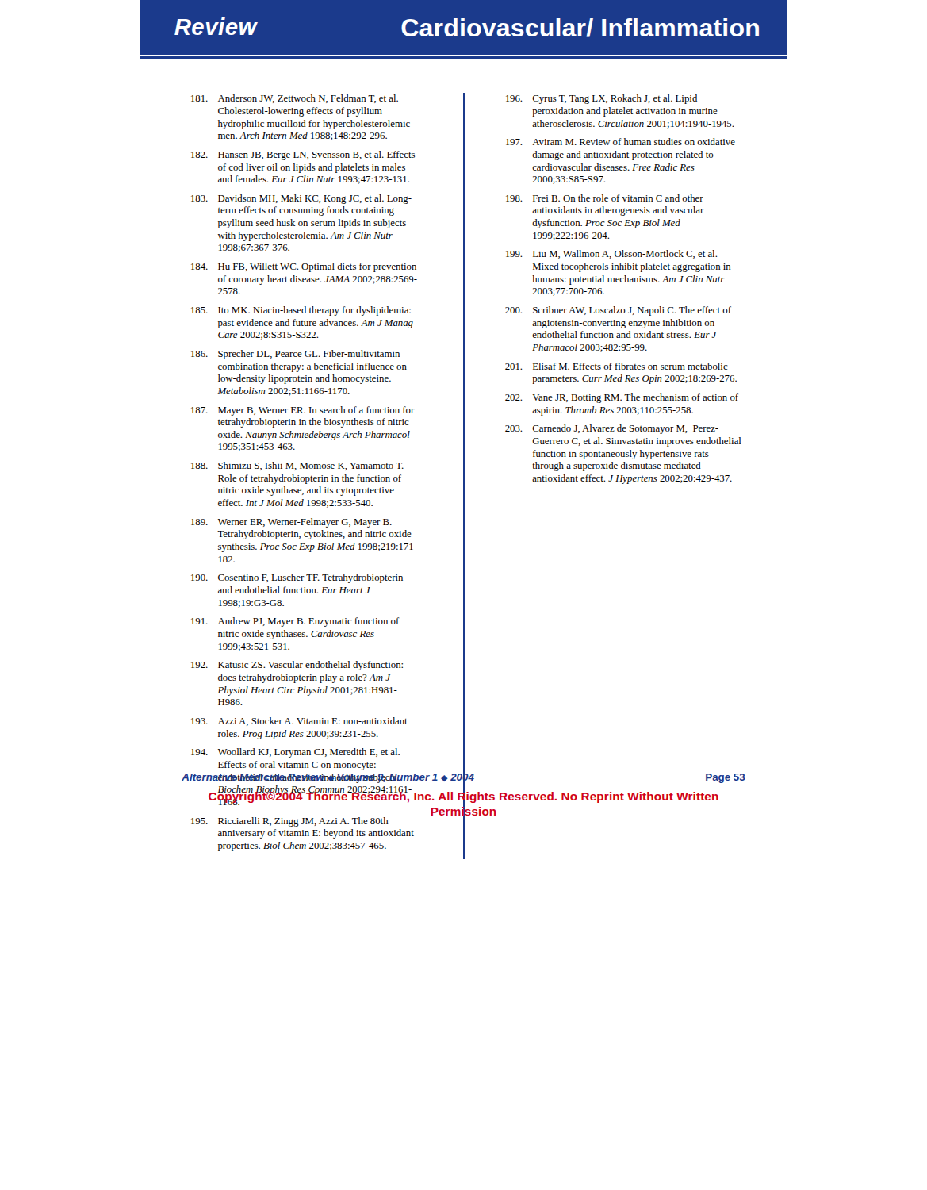Review Cardiovascular/ Inflammation
181. Anderson JW, Zettwoch N, Feldman T, et al. Cholesterol-lowering effects of psyllium hydrophilic mucilloid for hypercholesterolemic men. Arch Intern Med 1988;148:292-296.
182. Hansen JB, Berge LN, Svensson B, et al. Effects of cod liver oil on lipids and platelets in males and females. Eur J Clin Nutr 1993;47:123-131.
183. Davidson MH, Maki KC, Kong JC, et al. Long-term effects of consuming foods containing psyllium seed husk on serum lipids in subjects with hypercholesterolemia. Am J Clin Nutr 1998;67:367-376.
184. Hu FB, Willett WC. Optimal diets for prevention of coronary heart disease. JAMA 2002;288:2569-2578.
185. Ito MK. Niacin-based therapy for dyslipidemia: past evidence and future advances. Am J Manag Care 2002;8:S315-S322.
186. Sprecher DL, Pearce GL. Fiber-multivitamin combination therapy: a beneficial influence on low-density lipoprotein and homocysteine. Metabolism 2002;51:1166-1170.
187. Mayer B, Werner ER. In search of a function for tetrahydrobiopterin in the biosynthesis of nitric oxide. Naunyn Schmiedebergs Arch Pharmacol 1995;351:453-463.
188. Shimizu S, Ishii M, Momose K, Yamamoto T. Role of tetrahydrobiopterin in the function of nitric oxide synthase, and its cytoprotective effect. Int J Mol Med 1998;2:533-540.
189. Werner ER, Werner-Felmayer G, Mayer B. Tetrahydrobiopterin, cytokines, and nitric oxide synthesis. Proc Soc Exp Biol Med 1998;219:171-182.
190. Cosentino F, Luscher TF. Tetrahydrobiopterin and endothelial function. Eur Heart J 1998;19:G3-G8.
191. Andrew PJ, Mayer B. Enzymatic function of nitric oxide synthases. Cardiovasc Res 1999;43:521-531.
192. Katusic ZS. Vascular endothelial dysfunction: does tetrahydrobiopterin play a role? Am J Physiol Heart Circ Physiol 2001;281:H981-H986.
193. Azzi A, Stocker A. Vitamin E: non-antioxidant roles. Prog Lipid Res 2000;39:231-255.
194. Woollard KJ, Loryman CJ, Meredith E, et al. Effects of oral vitamin C on monocyte: endothelial cell adhesion in healthy subjects. Biochem Biophys Res Commun 2002;294:1161-1168.
195. Ricciarelli R, Zingg JM, Azzi A. The 80th anniversary of vitamin E: beyond its antioxidant properties. Biol Chem 2002;383:457-465.
196. Cyrus T, Tang LX, Rokach J, et al. Lipid peroxidation and platelet activation in murine atherosclerosis. Circulation 2001;104:1940-1945.
197. Aviram M. Review of human studies on oxidative damage and antioxidant protection related to cardiovascular diseases. Free Radic Res 2000;33:S85-S97.
198. Frei B. On the role of vitamin C and other antioxidants in atherogenesis and vascular dysfunction. Proc Soc Exp Biol Med 1999;222:196-204.
199. Liu M, Wallmon A, Olsson-Mortlock C, et al. Mixed tocopherols inhibit platelet aggregation in humans: potential mechanisms. Am J Clin Nutr 2003;77:700-706.
200. Scribner AW, Loscalzo J, Napoli C. The effect of angiotensin-converting enzyme inhibition on endothelial function and oxidant stress. Eur J Pharmacol 2003;482:95-99.
201. Elisaf M. Effects of fibrates on serum metabolic parameters. Curr Med Res Opin 2002;18:269-276.
202. Vane JR, Botting RM. The mechanism of action of aspirin. Thromb Res 2003;110:255-258.
203. Carneado J, Alvarez de Sotomayor M, Perez-Guerrero C, et al. Simvastatin improves endothelial function in spontaneously hypertensive rats through a superoxide dismutase mediated antioxidant effect. J Hypertens 2002;20:429-437.
Alternative Medicine Review ◆ Volume 9, Number 1 ◆ 2004 Page 53
Copyright©2004 Thorne Research, Inc. All Rights Reserved. No Reprint Without Written Permission